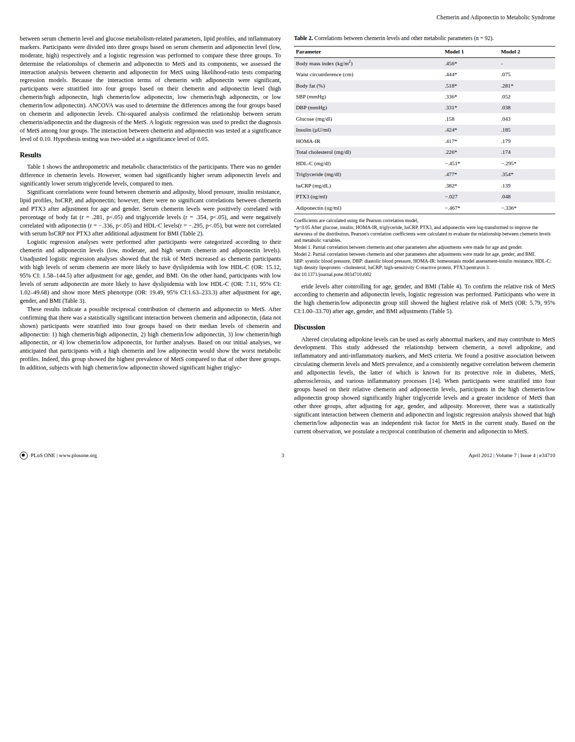Chemerin and Adiponectin to Metabolic Syndrome
between serum chemerin level and glucose metabolism-related parameters, lipid profiles, and inflammatory markers. Participants were divided into three groups based on serum chemerin and adiponectin level (low, moderate, high) respectively and a logistic regression was performed to compare these three groups. To determine the relationships of chemerin and adiponectin to MetS and its components, we assessed the interaction analysis between chemerin and adiponectin for MetS using likelihood-ratio tests comparing regression models. Because the interaction terms of chemerin with adiponectin were significant, participants were stratified into four groups based on their chemerin and adiponectin level (high chemerin/high adiponectin, high chemerin/low adiponectin, low chemerin/high adiponectin, or low chemerin/low adiponectin). ANCOVA was used to determine the differences among the four groups based on chemerin and adiponectin levels. Chi-squared analysis confirmed the relationship between serum chemerin/adiponectin and the diagnosis of the MetS. A logistic regression was used to predict the diagnosis of MetS among four groups. The interaction between chemerin and adiponectin was tested at a significance level of 0.10. Hypothesis testing was two-sided at a significance level of 0.05.
Results
Table 1 shows the anthropometric and metabolic characteristics of the participants. There was no gender difference in chemerin levels. However, women had significantly higher serum adiponectin levels and significantly lower serum triglyceride levels, compared to men.
Significant correlations were found between chemerin and adiposity, blood pressure, insulin resistance, lipid profiles, hsCRP, and adiponectin; however, there were no significant correlations between chemerin and PTX3 after adjustment for age and gender. Serum chemerin levels were positively correlated with percentage of body fat (r = .281, p<.05) and triglyceride levels (r = .354, p<.05), and were negatively correlated with adiponectin (r = −.336, p<.05) and HDL-C levels(r = −.295, p<.05), but were not correlated with serum hsCRP nor PTX3 after additional adjustment for BMI (Table 2).
Logistic regression analyses were performed after participants were categorized according to their chemerin and adiponectin levels (low, moderate, and high serum chemerin and adiponectin levels). Unadjusted logistic regression analyses showed that the risk of MetS increased as chemerin participants with high levels of serum chemerin are more likely to have dyslipidemia with low HDL-C (OR: 15.12, 95% CI: 1.58–144.5) after adjustment for age, gender, and BMI. On the other hand, participants with low levels of serum adiponectin are more likely to have dyslipidemia with low HDL-C (OR: 7.11, 95% CI: 1.02–49.68) and show more MetS phenotype (OR: 19.49, 95% CI:1.63–233.3) after adjustment for age, gender, and BMI (Table 3).
These results indicate a possible reciprocal contribution of chemerin and adiponectin to MetS. After confirming that there was a statistically significant interaction between chemerin and adiponectin, (data not shown) participants were stratified into four groups based on their median levels of chemerin and adiponectin: 1) high chemerin/high adiponectin, 2) high chemerin/low adiponectin, 3) low chemerin/high adiponectin, or 4) low chemerin/low adiponectin, for further analyses. Based on our initial analyses, we anticipated that participants with a high chemerin and low adiponectin would show the worst metabolic profiles. Indeed, this group showed the highest prevalence of MetS compared to that of other three groups. In addition, subjects with high chemerin/low adiponectin showed significant higher triglyc-
Table 2. Correlations between chemerin levels and other metabolic parameters (n = 92).
| Parameter | Model 1 | Model 2 |
| --- | --- | --- |
| Body mass index (kg/m 2 ) | .456* | - |
| Waist circumference (cm) | .444* | .075 |
| Body fat (%) | .518* | .281* |
| SBP (mmHg) | .336* | .052 |
| DBP (mmHg) | .331* | .038 |
| Glucose (mg/dl) | .158 | .043 |
| Insulin (µU/ml) | .424* | .185 |
| HOMA-IR | .417* | .179 |
| Total cholesterol (mg/dl) | .226* | .174 |
| HDL-C (mg/dl) | −.451* | −.295* |
| Triglyceride (mg/dl) | .477* | .354* |
| hsCRP (mg/dL) | .382* | .139 |
| PTX3 (ng/ml) | −.027 | .048 |
| Adiponectin (ug/ml) | −.467* | −.336* |
Coefficients are calculated using the Pearson correlation model,
*p<0.05 After glucose, insulin, HOMA-IR, triglyceride, hsCRP, PTX3, and adiponectin were log-transformed to improve the skewness of the distribution, Pearson's correlation coefficients were calculated to evaluate the relationship between chemerin levels and metabolic variables.
Model 1. Partial correlation between chemerin and other parameters after adjustments were made for age and gender.
Model 2. Partial correlation between chemerin and other parameters after adjustments were made for age, gender, and BMI.
SBP: systolic blood pressure, DBP: diastolic blood pressure, HOMA-IR: homeostasis model assessment-insulin resistance, HDL-C: high density lipoprotein –cholesterol, hsCRP: high-sensitivity C-reactive protein, PTX3:pentraxin 3.
doi:10.1371/journal.pone.0034710.t002
eride levels after controlling for age, gender, and BMI (Table 4). To confirm the relative risk of MetS according to chemerin and adiponectin levels, logistic regression was performed. Participants who were in the high chemerin/low adiponectin group still showed the highest relative risk of MetS (OR: 5.79, 95% CI:1.00–33.70) after age, gender, and BMI adjustments (Table 5).
Discussion
Altered circulating adipokine levels can be used as early abnormal markers, and may contribute to MetS development. This study addressed the relationship between chemerin, a novel adipokine, and inflammatory and anti-inflammatory markers, and MetS criteria. We found a positive association between circulating chemerin levels and MetS prevalence, and a consistently negative correlation between chemerin and adiponectin levels, the latter of which is known for its protective role in diabetes, MetS, atherosclerosis, and various inflammatory processes [14]. When participants were stratified into four groups based on their relative chemerin and adiponectin levels, participants in the high chemerin/low adiponectin group showed significantly higher triglyceride levels and a greater incidence of MetS than other three groups, after adjusting for age, gender, and adiposity. Moreover, there was a statistically significant interaction between chemerin and adiponectin and logistic regression analysis showed that high chemerin/low adiponectin was an independent risk factor for MetS in the current study. Based on the current observation, we postulate a reciprocal contribution of chemerin and adiponectin to MetS.
PLoS ONE | www.plosone.org
3
April 2012 | Volume 7 | Issue 4 | e34710